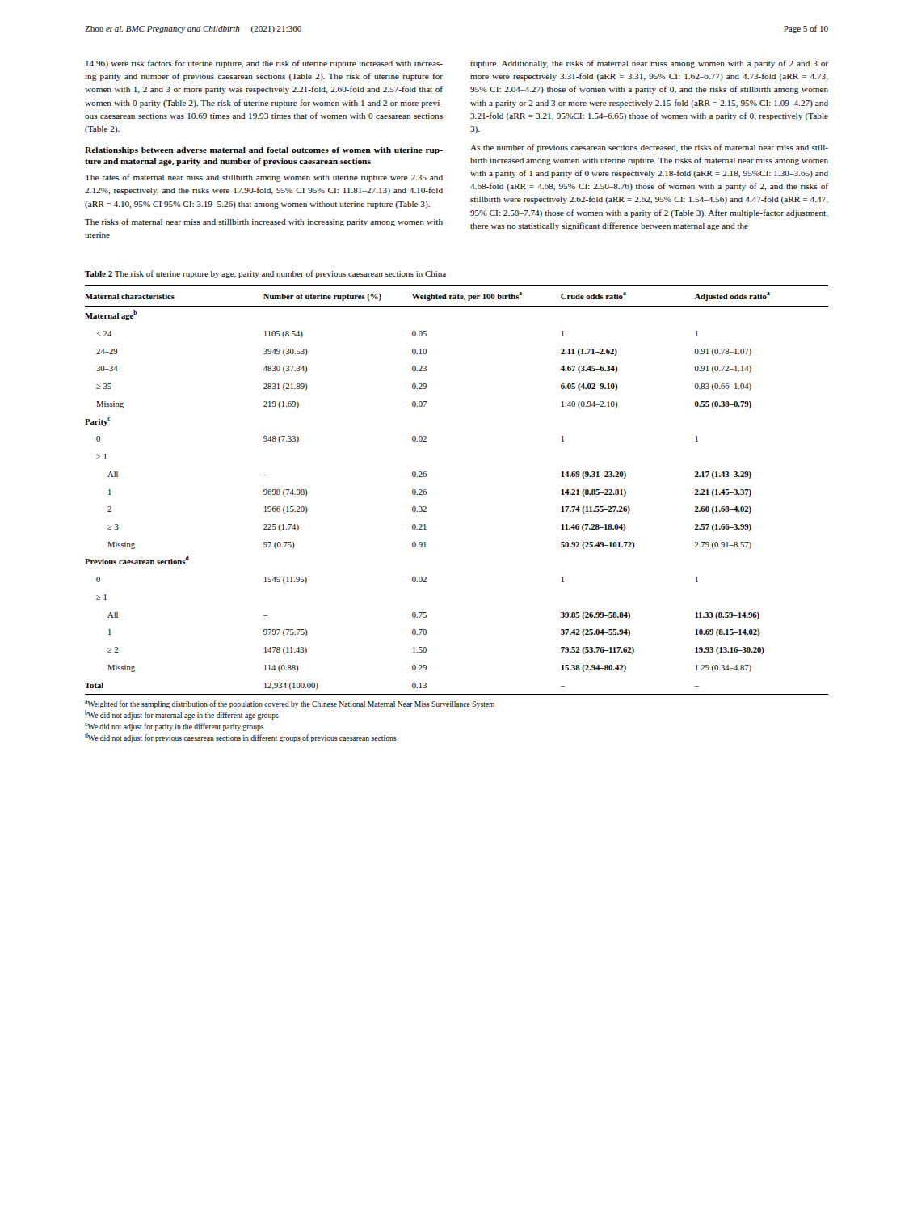Zhou et al. BMC Pregnancy and Childbirth (2021) 21:360
Page 5 of 10
14.96) were risk factors for uterine rupture, and the risk of uterine rupture increased with increasing parity and number of previous caesarean sections (Table 2). The risk of uterine rupture for women with 1, 2 and 3 or more parity was respectively 2.21-fold, 2.60-fold and 2.57-fold that of women with 0 parity (Table 2). The risk of uterine rupture for women with 1 and 2 or more previous caesarean sections was 10.69 times and 19.93 times that of women with 0 caesarean sections (Table 2).
Relationships between adverse maternal and foetal outcomes of women with uterine rupture and maternal age, parity and number of previous caesarean sections
The rates of maternal near miss and stillbirth among women with uterine rupture were 2.35 and 2.12%, respectively, and the risks were 17.90-fold, 95% CI 95% CI: 11.81–27.13) and 4.10-fold (aRR = 4.10, 95% CI 95% CI: 3.19–5.26) that among women without uterine rupture (Table 3).
The risks of maternal near miss and stillbirth increased with increasing parity among women with uterine
rupture. Additionally, the risks of maternal near miss among women with a parity of 2 and 3 or more were respectively 3.31-fold (aRR = 3.31, 95% CI: 1.62–6.77) and 4.73-fold (aRR = 4.73, 95% CI: 2.04–4.27) those of women with a parity of 0, and the risks of stillbirth among women with a parity or 2 and 3 or more were respectively 2.15-fold (aRR = 2.15, 95% CI: 1.09–4.27) and 3.21-fold (aRR = 3.21, 95%CI: 1.54–6.65) those of women with a parity of 0, respectively (Table 3).
As the number of previous caesarean sections decreased, the risks of maternal near miss and stillbirth increased among women with uterine rupture. The risks of maternal near miss among women with a parity of 1 and parity of 0 were respectively 2.18-fold (aRR = 2.18, 95%CI: 1.30–3.65) and 4.68-fold (aRR = 4.68, 95% CI: 2.50–8.76) those of women with a parity of 2, and the risks of stillbirth were respectively 2.62-fold (aRR = 2.62, 95% CI: 1.54–4.56) and 4.47-fold (aRR = 4.47, 95% CI: 2.58–7.74) those of women with a parity of 2 (Table 3). After multiple-factor adjustment, there was no statistically significant difference between maternal age and the
Table 2 The risk of uterine rupture by age, parity and number of previous caesarean sections in China
| Maternal characteristics | Number of uterine ruptures (%) | Weighted rate, per 100 births a | Crude odds ratio a | Adjusted odds ratio a |
| --- | --- | --- | --- | --- |
| Maternal age b |
| < 24 | 1105 (8.54) | 0.05 | 1 | 1 |
| 24–29 | 3949 (30.53) | 0.10 | 2.11 (1.71–2.62) | 0.91 (0.78–1.07) |
| 30–34 | 4830 (37.34) | 0.23 | 4.67 (3.45–6.34) | 0.91 (0.72–1.14) |
| ≥ 35 | 2831 (21.89) | 0.29 | 6.05 (4.02–9.10) | 0.83 (0.66–1.04) |
| Missing | 219 (1.69) | 0.07 | 1.40 (0.94–2.10) | 0.55 (0.38–0.79) |
| Parity c |
| 0 | 948 (7.33) | 0.02 | 1 | 1 |
| ≥ 1 | | | | |
| All | – | 0.26 | 14.69 (9.31–23.20) | 2.17 (1.43–3.29) |
| 1 | 9698 (74.98) | 0.26 | 14.21 (8.85–22.81) | 2.21 (1.45–3.37) |
| 2 | 1966 (15.20) | 0.32 | 17.74 (11.55–27.26) | 2.60 (1.68–4.02) |
| ≥ 3 | 225 (1.74) | 0.21 | 11.46 (7.28–18.04) | 2.57 (1.66–3.99) |
| Missing | 97 (0.75) | 0.91 | 50.92 (25.49–101.72) | 2.79 (0.91–8.57) |
| Previous caesarean sections d |
| 0 | 1545 (11.95) | 0.02 | 1 | 1 |
| ≥ 1 | | | | |
| All | – | 0.75 | 39.85 (26.99–58.84) | 11.33 (8.59–14.96) |
| 1 | 9797 (75.75) | 0.70 | 37.42 (25.04–55.94) | 10.69 (8.15–14.02) |
| ≥ 2 | 1478 (11.43) | 1.50 | 79.52 (53.76–117.62) | 19.93 (13.16–30.20) |
| Missing | 114 (0.88) | 0.29 | 15.38 (2.94–80.42) | 1.29 (0.34–4.87) |
| Total | 12,934 (100.00) | 0.13 | – | – |
aWeighted for the sampling distribution of the population covered by the Chinese National Maternal Near Miss Surveillance System
bWe did not adjust for maternal age in the different age groups
cWe did not adjust for parity in the different parity groups
dWe did not adjust for previous caesarean sections in different groups of previous caesarean sections